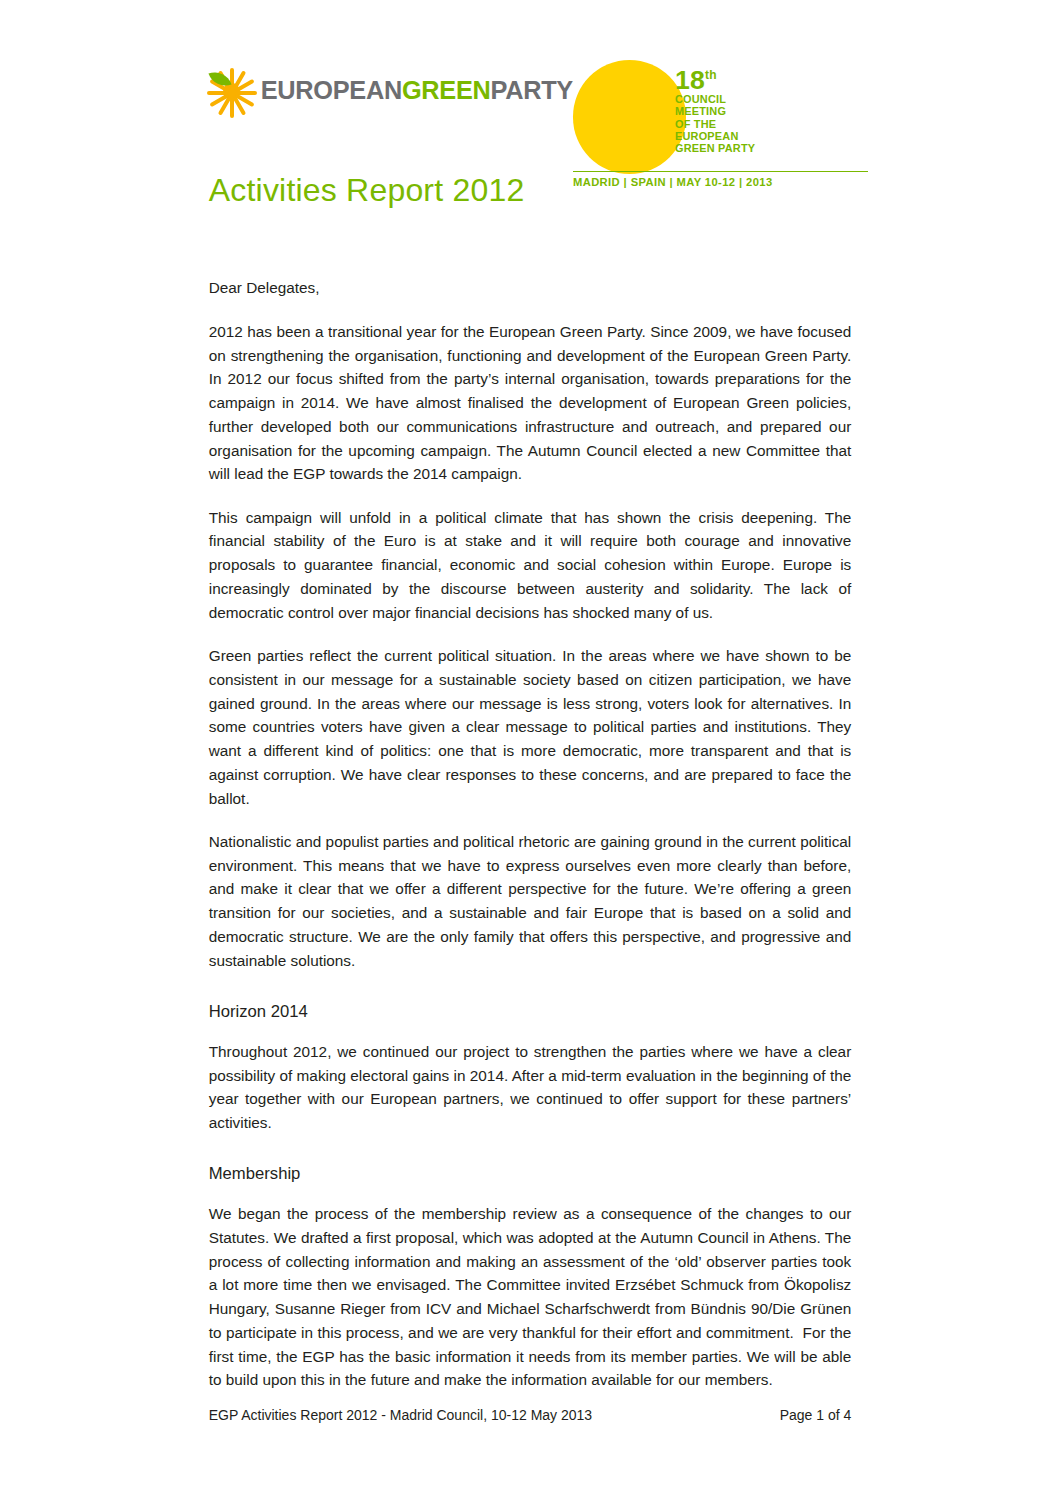EUROPEAN GREEN PARTY
18th COUNCIL
MEETING
OF THE
EUROPEAN
GREEN PARTY
MADRID | SPAIN | MAY 10-12 | 2013
Activities Report 2012
Dear Delegates,
2012 has been a transitional year for the European Green Party. Since 2009, we have focused on strengthening the organisation, functioning and development of the European Green Party. In 2012 our focus shifted from the party’s internal organisation, towards preparations for the campaign in 2014. We have almost finalised the development of European Green policies, further developed both our communications infrastructure and outreach, and prepared our organisation for the upcoming campaign. The Autumn Council elected a new Committee that will lead the EGP towards the 2014 campaign.
This campaign will unfold in a political climate that has shown the crisis deepening. The financial stability of the Euro is at stake and it will require both courage and innovative proposals to guarantee financial, economic and social cohesion within Europe. Europe is increasingly dominated by the discourse between austerity and solidarity. The lack of democratic control over major financial decisions has shocked many of us.
Green parties reflect the current political situation. In the areas where we have shown to be consistent in our message for a sustainable society based on citizen participation, we have gained ground. In the areas where our message is less strong, voters look for alternatives. In some countries voters have given a clear message to political parties and institutions. They want a different kind of politics: one that is more democratic, more transparent and that is against corruption. We have clear responses to these concerns, and are prepared to face the ballot.
Nationalistic and populist parties and political rhetoric are gaining ground in the current political environment. This means that we have to express ourselves even more clearly than before, and make it clear that we offer a different perspective for the future. We’re offering a green transition for our societies, and a sustainable and fair Europe that is based on a solid and democratic structure. We are the only family that offers this perspective, and progressive and sustainable solutions.
Horizon 2014
Throughout 2012, we continued our project to strengthen the parties where we have a clear possibility of making electoral gains in 2014. After a mid-term evaluation in the beginning of the year together with our European partners, we continued to offer support for these partners’ activities.
Membership
We began the process of the membership review as a consequence of the changes to our Statutes. We drafted a first proposal, which was adopted at the Autumn Council in Athens. The process of collecting information and making an assessment of the ‘old’ observer parties took a lot more time then we envisaged. The Committee invited Erzsébet Schmuck from Ökopolisz Hungary, Susanne Rieger from ICV and Michael Scharfschwerdt from Bündnis 90/Die Grünen to participate in this process, and we are very thankful for their effort and commitment. For the first time, the EGP has the basic information it needs from its member parties. We will be able to build upon this in the future and make the information available for our members.
EGP Activities Report 2012 - Madrid Council, 10-12 May 2013
Page 1 of 4